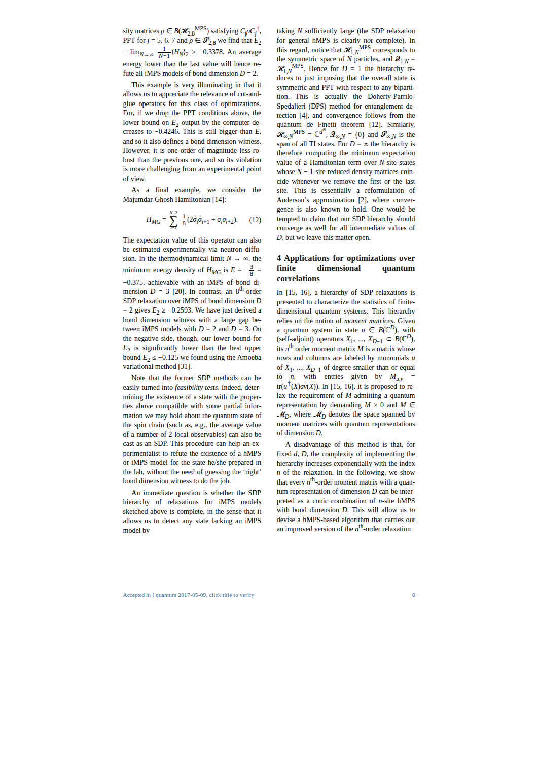sity matrices ρ ∈ B(𝓗2,8MPS) satisfying Cj ρCj†, PPT for j = 5, 6, 7 and ρ ∈ 𝓢2,8 we find that E2 ≡ limN→∞ 1 N−1⟨HN⟩2 ≥ −0.3378. An average energy lower than the last value will hence refute all iMPS models of bond dimension D = 2.
This example is very illuminating in that it allows us to appreciate the relevance of cut-and-glue operators for this class of optimizations. For, if we drop the PPT conditions above, the lower bound on E2 output by the computer decreases to −0.4246. This is still bigger than E, and so it also defines a bond dimension witness. However, it is one order of magnitude less robust than the previous one, and so its violation is more challenging from an experimental point of view.
As a final example, we consider the Majumdar-Ghosh Hamiltonian [14]:
HMG = N−2∑i=1 18(2σiσi+1 + σiσi+2). (12)
The expectation value of this operator can also be estimated experimentally via neutron diffusion. In the thermodynamical limit N → ∞, the minimum energy density of HMG is E = −38 = −0.375, achievable with an iMPS of bond dimension D = 3 [20]. In contrast, an 8th-order SDP relaxation over iMPS of bond dimension D = 2 gives E2 ≥ −0.2593. We have just derived a bond dimension witness with a large gap between iMPS models with D = 2 and D = 3. On the negative side, though, our lower bound for E2 is significantly lower than the best upper bound E2 ≤ −0.125 we found using the Amoeba variational method [31].
Note that the former SDP methods can be easily turned into feasibility tests. Indeed, determining the existence of a state with the properties above compatible with some partial information we may hold about the quantum state of the spin chain (such as, e.g., the average value of a number of 2-local observables) can also be cast as an SDP. This procedure can help an experimentalist to refute the existence of a hMPS or iMPS model for the state he/she prepared in the lab, without the need of guessing the ‘right’ bond dimension witness to do the job.
An immediate question is whether the SDP hierarchy of relaxations for iMPS models sketched above is complete, in the sense that it allows us to detect any state lacking an iMPS model by
taking N sufficiently large (the SDP relaxation for general hMPS is clearly not complete). In this regard, notice that 𝓗1,NMPS corresponds to the symmetric space of N particles, and 𝓠1,N = 𝓗1,NMPS. Hence for D = 1 the hierarchy reduces to just imposing that the overall state is symmetric and PPT with respect to any bipartition. This is actually the Doherty-Parrilo-Spedalieri (DPS) method for entanglement detection [4], and convergence follows from the quantum de Finetti theorem [12]. Similarly, 𝓗∞,NMPS = ℂdN, 𝓠∞,N = {0} and 𝓢∞,N is the span of all TI states. For D = ∞ the hierarchy is therefore computing the minimum expectation value of a Hamiltonian term over N-site states whose N − 1-site reduced density matrices coincide whenever we remove the first or the last site. This is essentially a reformulation of Anderson’s approximation [2], where convergence is also known to hold. One would be tempted to claim that our SDP hierarchy should converge as well for all intermediate values of D, but we leave this matter open.
4 Applications for optimizations over finite dimensional quantum correlations
In [15, 16], a hierarchy of SDP relaxations is presented to characterize the statistics of finite-dimensional quantum systems. This hierarchy relies on the notion of moment matrices. Given a quantum system in state σ ∈ B(ℂD), with (self-adjoint) operators X1, ..., XD−1 ⊂ B(ℂD), its nth order moment matrix M is a matrix whose rows and columns are labeled by monomials u of X1, ..., XD−1 of degree smaller than or equal to n, with entries given by Mu,v = tr(u†(X)σv(X)). In [15, 16], it is proposed to relax the requirement of M admitting a quantum representation by demanding M ≥ 0 and M ∈ 𝓜D, where 𝓜D denotes the space spanned by moment matrices with quantum representations of dimension D.
A disadvantage of this method is that, for fixed d, D, the complexity of implementing the hierarchy increases exponentially with the index n of the relaxation. In the following, we show that every nth-order moment matrix with a quantum representation of dimension D can be interpreted as a conic combination of n-site hMPS with bond dimension D. This will allow us to devise a hMPS-based algorithm that carries out an improved version of the nth-order relaxation
Accepted in ⟨ quantum 2017-05-09, click title to verify
8